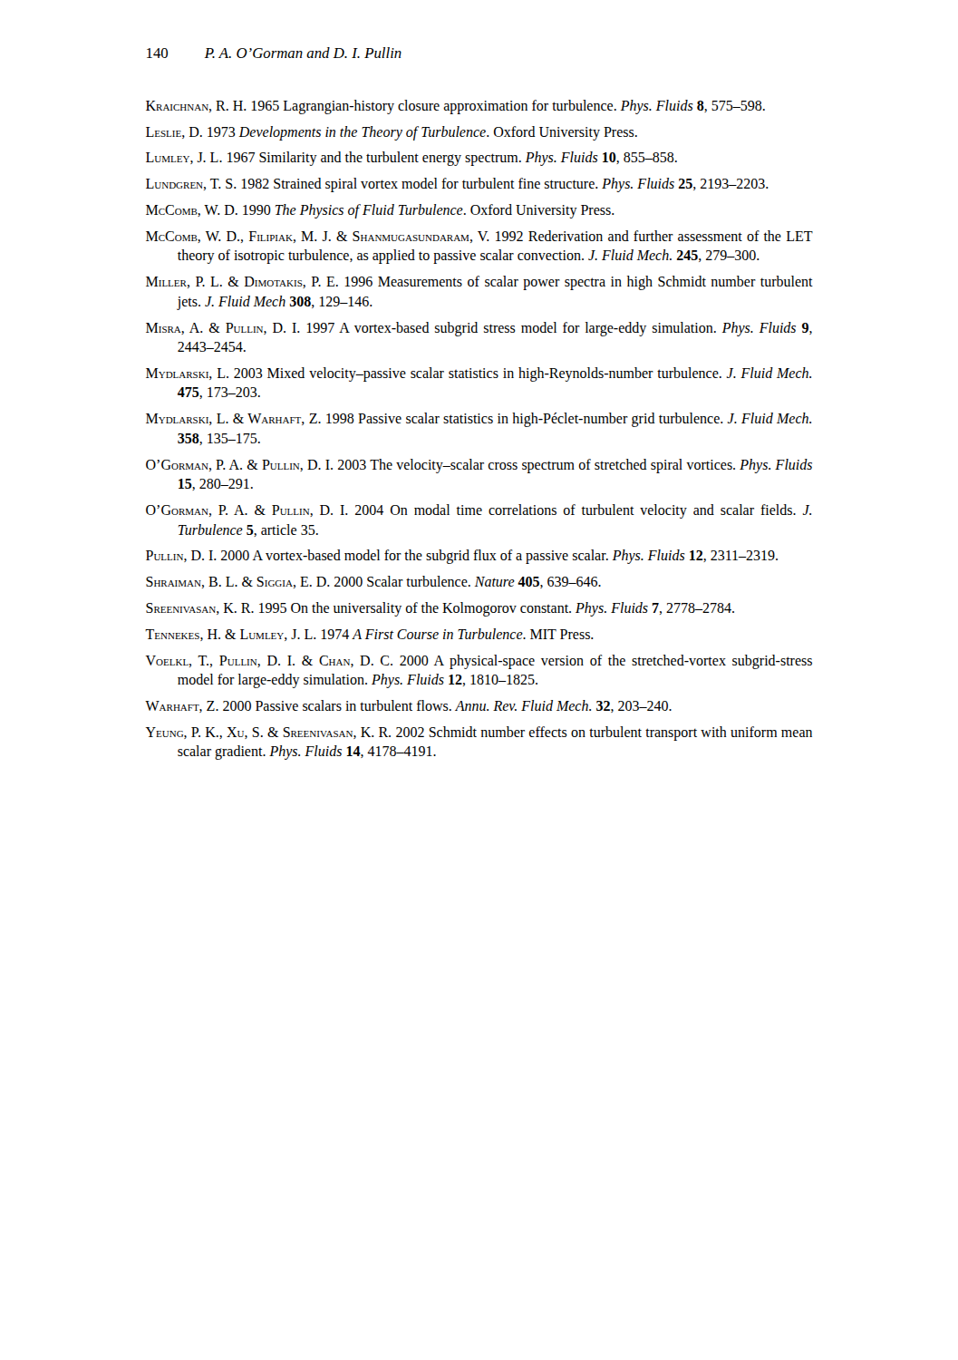140 P. A. O’Gorman and D. I. Pullin
Kraichnan, R. H. 1965 Lagrangian-history closure approximation for turbulence. Phys. Fluids 8, 575–598.
Leslie, D. 1973 Developments in the Theory of Turbulence. Oxford University Press.
Lumley, J. L. 1967 Similarity and the turbulent energy spectrum. Phys. Fluids 10, 855–858.
Lundgren, T. S. 1982 Strained spiral vortex model for turbulent fine structure. Phys. Fluids 25, 2193–2203.
McComb, W. D. 1990 The Physics of Fluid Turbulence. Oxford University Press.
McComb, W. D., Filipiak, M. J. & Shanmugasundaram, V. 1992 Rederivation and further assessment of the LET theory of isotropic turbulence, as applied to passive scalar convection. J. Fluid Mech. 245, 279–300.
Miller, P. L. & Dimotakis, P. E. 1996 Measurements of scalar power spectra in high Schmidt number turbulent jets. J. Fluid Mech 308, 129–146.
Misra, A. & Pullin, D. I. 1997 A vortex-based subgrid stress model for large-eddy simulation. Phys. Fluids 9, 2443–2454.
Mydlarski, L. 2003 Mixed velocity–passive scalar statistics in high-Reynolds-number turbulence. J. Fluid Mech. 475, 173–203.
Mydlarski, L. & Warhaft, Z. 1998 Passive scalar statistics in high-Péclet-number grid turbulence. J. Fluid Mech. 358, 135–175.
O’Gorman, P. A. & Pullin, D. I. 2003 The velocity–scalar cross spectrum of stretched spiral vortices. Phys. Fluids 15, 280–291.
O’Gorman, P. A. & Pullin, D. I. 2004 On modal time correlations of turbulent velocity and scalar fields. J. Turbulence 5, article 35.
Pullin, D. I. 2000 A vortex-based model for the subgrid flux of a passive scalar. Phys. Fluids 12, 2311–2319.
Shraiman, B. L. & Siggia, E. D. 2000 Scalar turbulence. Nature 405, 639–646.
Sreenivasan, K. R. 1995 On the universality of the Kolmogorov constant. Phys. Fluids 7, 2778–2784.
Tennekes, H. & Lumley, J. L. 1974 A First Course in Turbulence. MIT Press.
Voelkl, T., Pullin, D. I. & Chan, D. C. 2000 A physical-space version of the stretched-vortex subgrid-stress model for large-eddy simulation. Phys. Fluids 12, 1810–1825.
Warhaft, Z. 2000 Passive scalars in turbulent flows. Annu. Rev. Fluid Mech. 32, 203–240.
Yeung, P. K., Xu, S. & Sreenivasan, K. R. 2002 Schmidt number effects on turbulent transport with uniform mean scalar gradient. Phys. Fluids 14, 4178–4191.